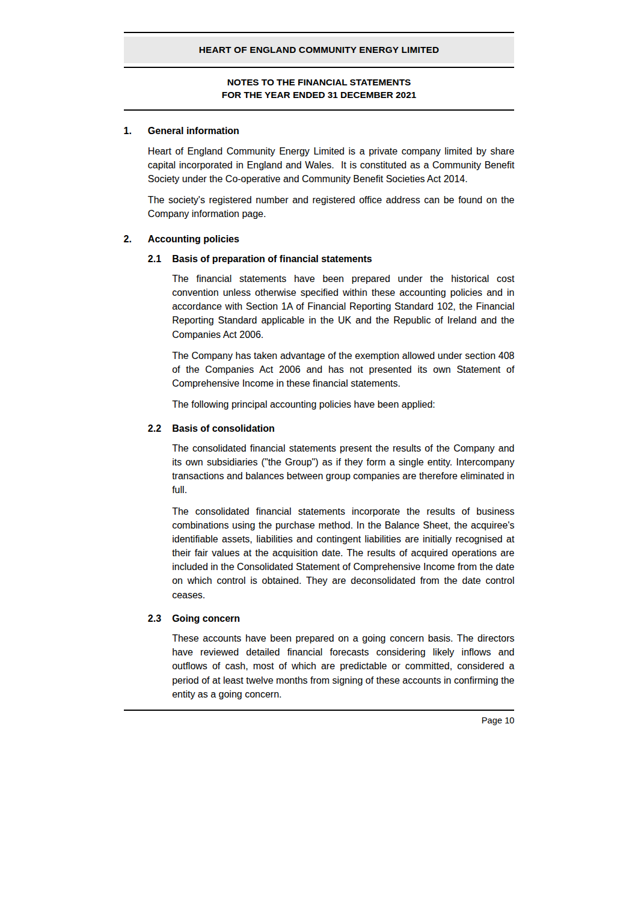HEART OF ENGLAND COMMUNITY ENERGY LIMITED
NOTES TO THE FINANCIAL STATEMENTS
FOR THE YEAR ENDED 31 DECEMBER 2021
1.
General information
Heart of England Community Energy Limited is a private company limited by share capital incorporated in England and Wales. It is constituted as a Community Benefit Society under the Co-operative and Community Benefit Societies Act 2014.
The society's registered number and registered office address can be found on the Company information page.
2.
Accounting policies
2.1
Basis of preparation of financial statements
The financial statements have been prepared under the historical cost convention unless otherwise specified within these accounting policies and in accordance with Section 1A of Financial Reporting Standard 102, the Financial Reporting Standard applicable in the UK and the Republic of Ireland and the Companies Act 2006.
The Company has taken advantage of the exemption allowed under section 408 of the Companies Act 2006 and has not presented its own Statement of Comprehensive Income in these financial statements.
The following principal accounting policies have been applied:
2.2
Basis of consolidation
The consolidated financial statements present the results of the Company and its own subsidiaries ("the Group") as if they form a single entity. Intercompany transactions and balances between group companies are therefore eliminated in full.
The consolidated financial statements incorporate the results of business combinations using the purchase method. In the Balance Sheet, the acquiree's identifiable assets, liabilities and contingent liabilities are initially recognised at their fair values at the acquisition date. The results of acquired operations are included in the Consolidated Statement of Comprehensive Income from the date on which control is obtained. They are deconsolidated from the date control ceases.
2.3
Going concern
These accounts have been prepared on a going concern basis. The directors have reviewed detailed financial forecasts considering likely inflows and outflows of cash, most of which are predictable or committed, considered a period of at least twelve months from signing of these accounts in confirming the entity as a going concern.
Page 10